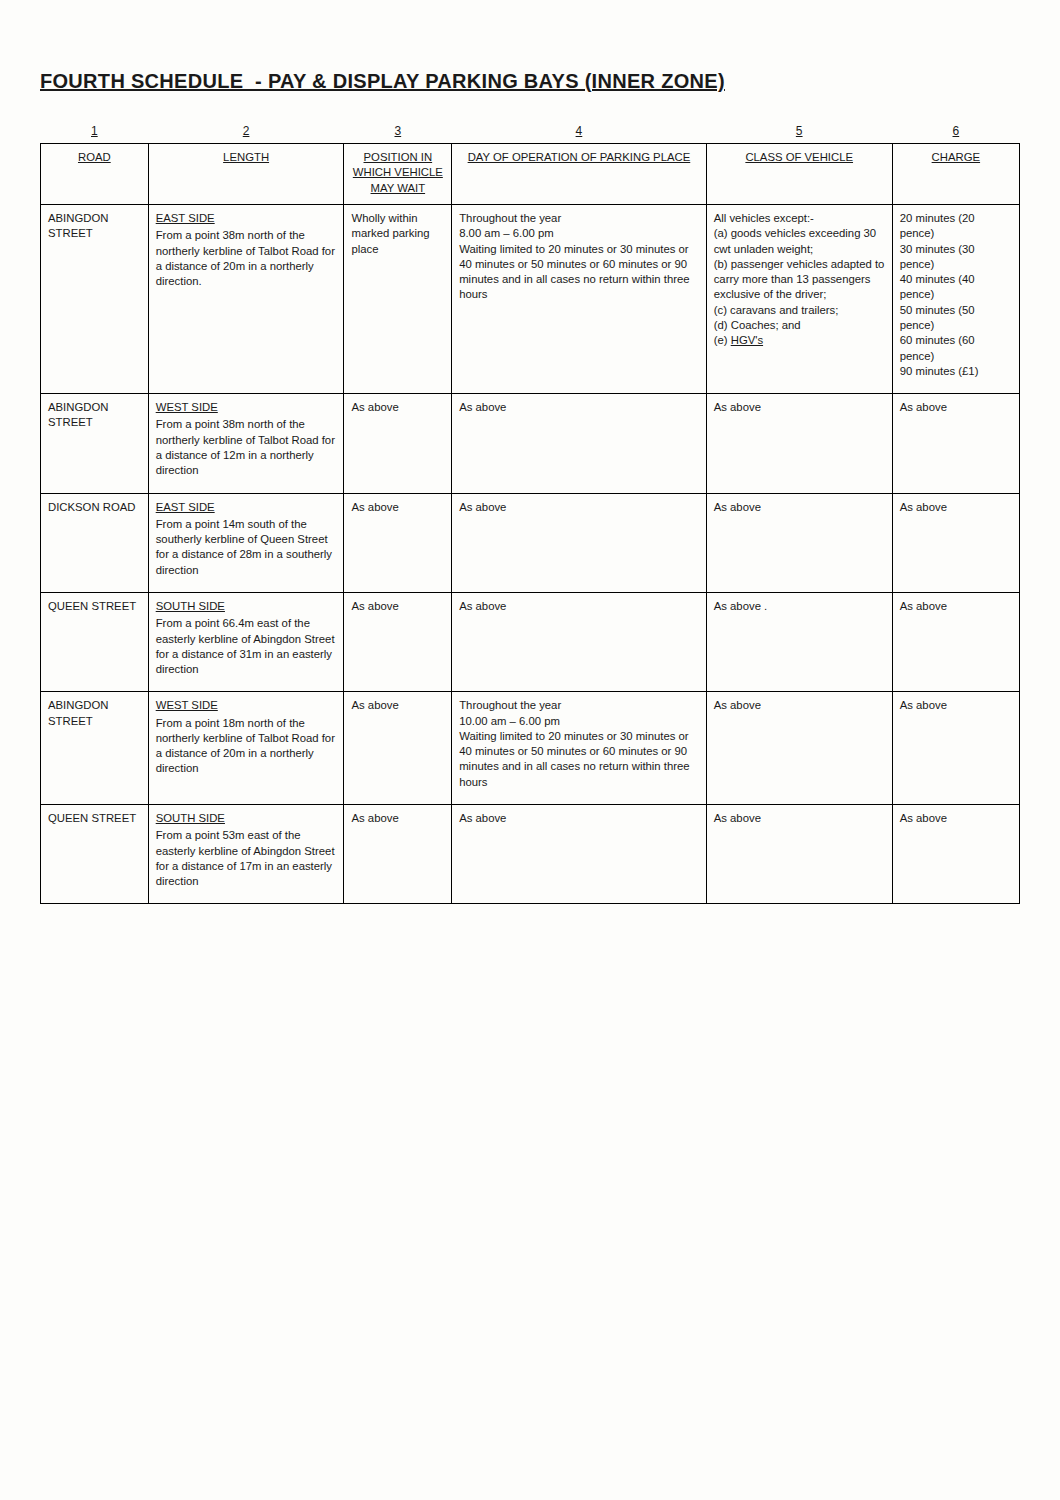FOURTH SCHEDULE - PAY & DISPLAY PARKING BAYS (INNER ZONE)
| 1 | 2 | 3 | 4 | 5 | 6 |
| --- | --- | --- | --- | --- | --- |
| ROAD | LENGTH | POSITION IN WHICH VEHICLE MAY WAIT | DAY OF OPERATION OF PARKING PLACE | CLASS OF VEHICLE | CHARGE |
| ABINGDON STREET | EAST SIDE From a point 38m north of the northerly kerbline of Talbot Road for a distance of 20m in a northerly direction. | Wholly within marked parking place | Throughout the year 8.00 am – 6.00 pm Waiting limited to 20 minutes or 30 minutes or 40 minutes or 50 minutes or 60 minutes or 90 minutes and in all cases no return within three hours | All vehicles except:- (a) goods vehicles exceeding 30 cwt unladen weight; (b) passenger vehicles adapted to carry more than 13 passengers exclusive of the driver; (c) caravans and trailers; (d) Coaches; and (e) HGV's | 20 minutes (20 pence) 30 minutes (30 pence) 40 minutes (40 pence) 50 minutes (50 pence) 60 minutes (60 pence) 90 minutes (£1) |
| ABINGDON STREET | WEST SIDE From a point 38m north of the northerly kerbline of Talbot Road for a distance of 12m in a northerly direction | As above | As above | As above | As above |
| DICKSON ROAD | EAST SIDE From a point 14m south of the southerly kerbline of Queen Street for a distance of 28m in a southerly direction | As above | As above | As above | As above |
| QUEEN STREET | SOUTH SIDE From a point 66.4m east of the easterly kerbline of Abingdon Street for a distance of 31m in an easterly direction | As above | As above | As above . | As above |
| ABINGDON STREET | WEST SIDE From a point 18m north of the northerly kerbline of Talbot Road for a distance of 20m in a northerly direction | As above | Throughout the year 10.00 am – 6.00 pm Waiting limited to 20 minutes or 30 minutes or 40 minutes or 50 minutes or 60 minutes or 90 minutes and in all cases no return within three hours | As above | As above |
| QUEEN STREET | SOUTH SIDE From a point 53m east of the easterly kerbline of Abingdon Street for a distance of 17m in an easterly direction | As above | As above | As above | As above |